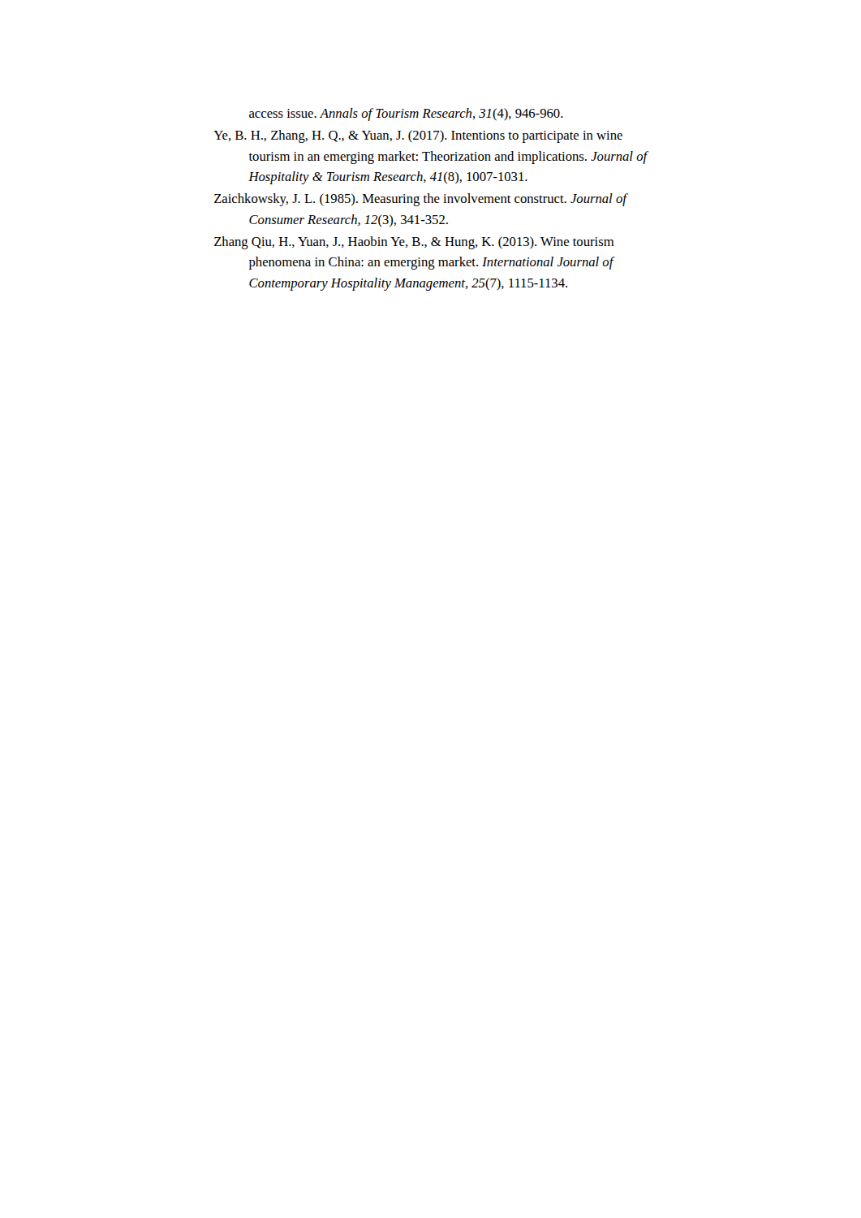access issue. Annals of Tourism Research, 31(4), 946-960.
Ye, B. H., Zhang, H. Q., & Yuan, J. (2017). Intentions to participate in wine tourism in an emerging market: Theorization and implications. Journal of Hospitality & Tourism Research, 41(8), 1007-1031.
Zaichkowsky, J. L. (1985). Measuring the involvement construct. Journal of Consumer Research, 12(3), 341-352.
Zhang Qiu, H., Yuan, J., Haobin Ye, B., & Hung, K. (2013). Wine tourism phenomena in China: an emerging market. International Journal of Contemporary Hospitality Management, 25(7), 1115-1134.